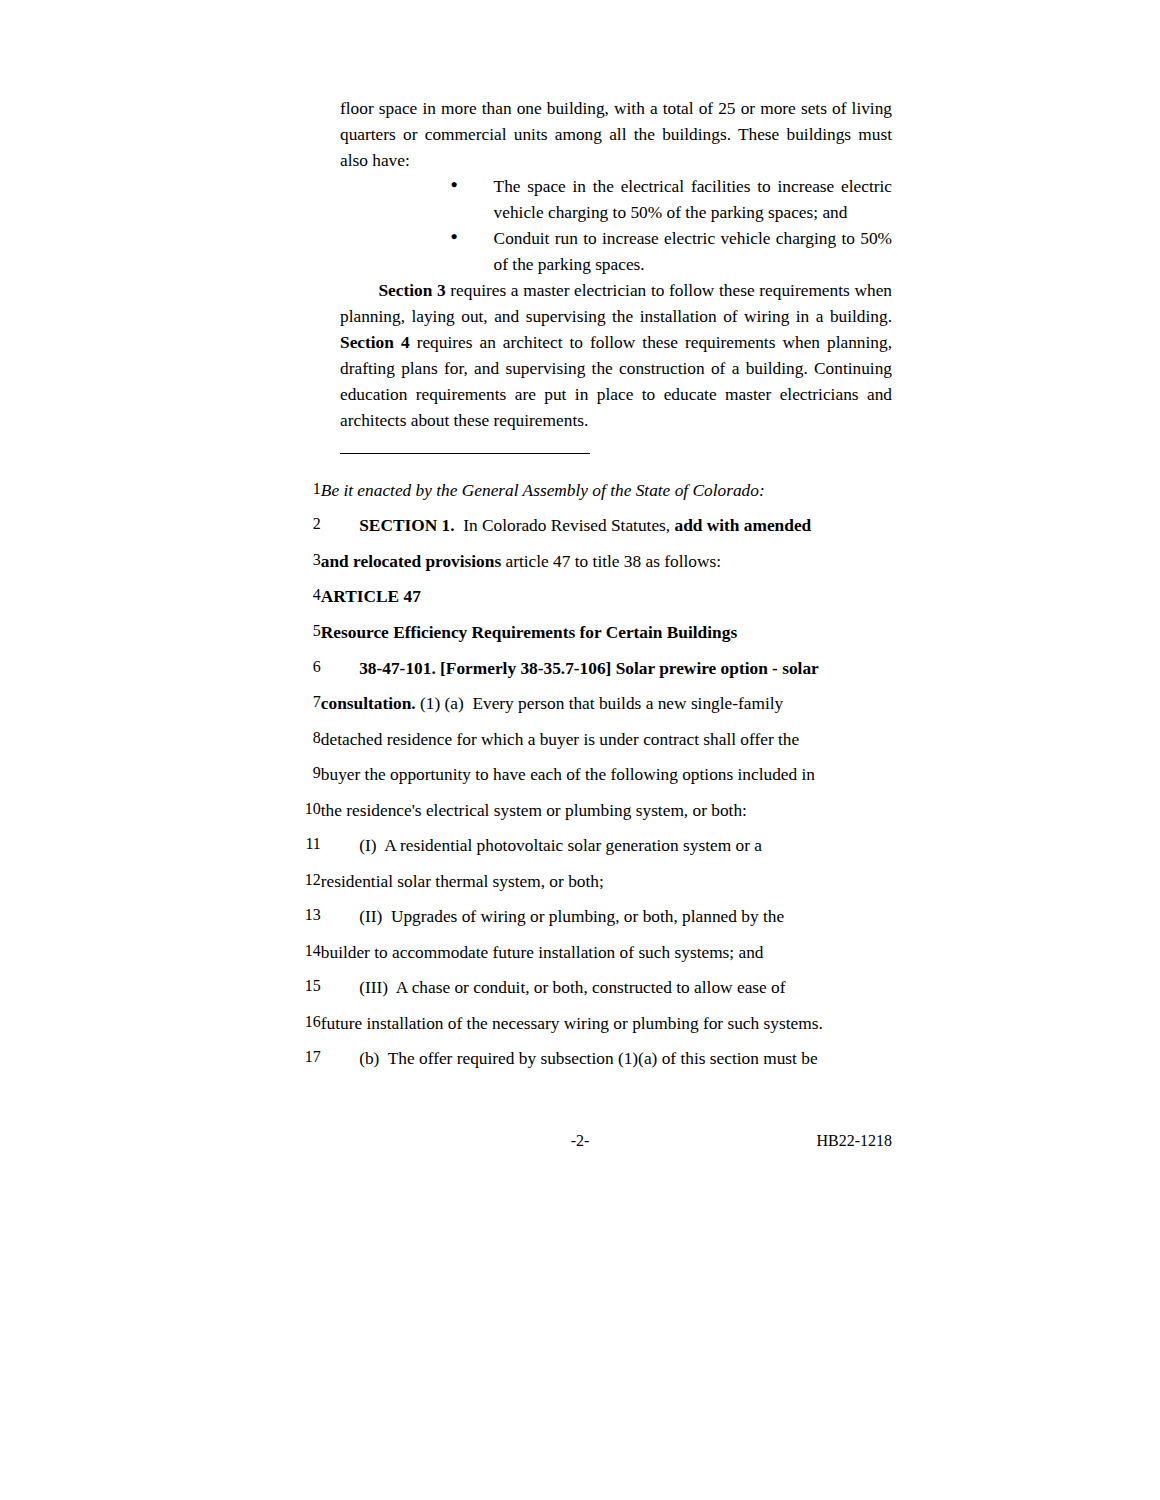floor space in more than one building, with a total of 25 or more sets of living quarters or commercial units among all the buildings. These buildings must also have:
The space in the electrical facilities to increase electric vehicle charging to 50% of the parking spaces; and
Conduit run to increase electric vehicle charging to 50% of the parking spaces.
Section 3 requires a master electrician to follow these requirements when planning, laying out, and supervising the installation of wiring in a building. Section 4 requires an architect to follow these requirements when planning, drafting plans for, and supervising the construction of a building. Continuing education requirements are put in place to educate master electricians and architects about these requirements.
| 1 | Be it enacted by the General Assembly of the State of Colorado: |
| 2 | SECTION 1. In Colorado Revised Statutes, add with amended |
| 3 | and relocated provisions article 47 to title 38 as follows: |
| 4 | ARTICLE 47 |
| 5 | Resource Efficiency Requirements for Certain Buildings |
| 6 | 38-47-101. [Formerly 38-35.7-106] Solar prewire option - solar |
| 7 | consultation. (1) (a) Every person that builds a new single-family |
| 8 | detached residence for which a buyer is under contract shall offer the |
| 9 | buyer the opportunity to have each of the following options included in |
| 10 | the residence's electrical system or plumbing system, or both: |
| 11 | (I) A residential photovoltaic solar generation system or a |
| 12 | residential solar thermal system, or both; |
| 13 | (II) Upgrades of wiring or plumbing, or both, planned by the |
| 14 | builder to accommodate future installation of such systems; and |
| 15 | (III) A chase or conduit, or both, constructed to allow ease of |
| 16 | future installation of the necessary wiring or plumbing for such systems. |
| 17 | (b) The offer required by subsection (1)(a) of this section must be |
-2-
HB22-1218